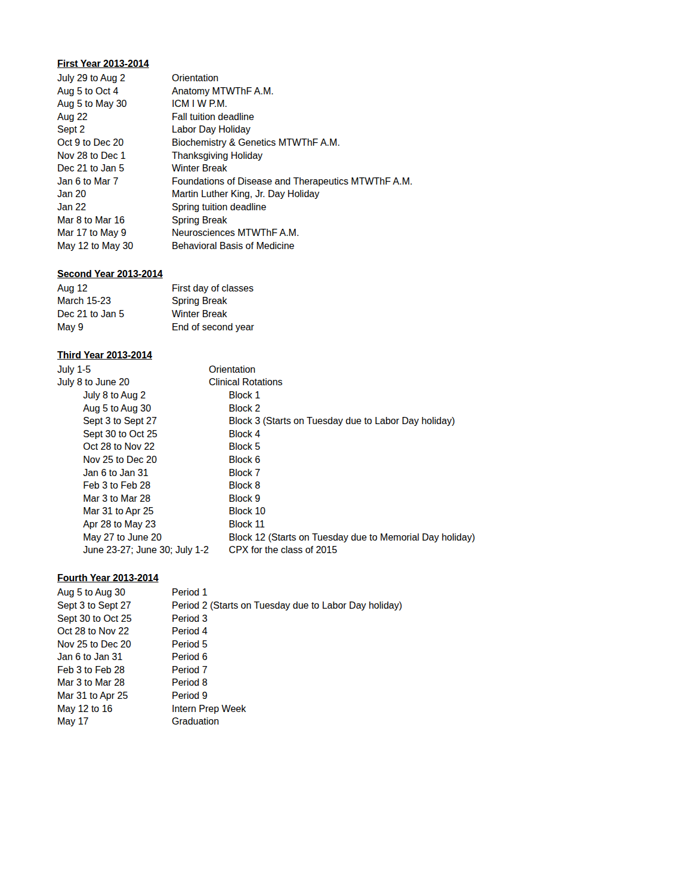First Year 2013-2014
| July 29 to Aug 2 | Orientation |
| Aug 5 to Oct 4 | Anatomy MTWThF A.M. |
| Aug 5 to May 30 | ICM I W P.M. |
| Aug 22 | Fall tuition deadline |
| Sept 2 | Labor Day Holiday |
| Oct 9 to Dec 20 | Biochemistry & Genetics MTWThF A.M. |
| Nov 28 to Dec 1 | Thanksgiving Holiday |
| Dec 21 to Jan 5 | Winter Break |
| Jan 6 to Mar 7 | Foundations of Disease and Therapeutics MTWThF A.M. |
| Jan 20 | Martin Luther King, Jr. Day Holiday |
| Jan 22 | Spring tuition deadline |
| Mar 8 to Mar 16 | Spring Break |
| Mar 17 to May 9 | Neurosciences MTWThF A.M. |
| May 12 to May 30 | Behavioral Basis of Medicine |
Second Year 2013-2014
| Aug 12 | First day of classes |
| March 15-23 | Spring Break |
| Dec 21 to Jan 5 | Winter Break |
| May 9 | End of second year |
Third Year 2013-2014
| July 1-5 | Orientation |
| July 8 to June 20 | Clinical Rotations |
| July 8 to Aug 2 | Block 1 |
| Aug 5 to Aug 30 | Block 2 |
| Sept 3 to Sept 27 | Block 3 (Starts on Tuesday due to Labor Day holiday) |
| Sept 30 to Oct 25 | Block 4 |
| Oct 28 to Nov 22 | Block 5 |
| Nov 25 to Dec 20 | Block 6 |
| Jan 6 to Jan 31 | Block 7 |
| Feb 3 to Feb 28 | Block 8 |
| Mar 3 to Mar 28 | Block 9 |
| Mar 31 to Apr 25 | Block 10 |
| Apr 28 to May 23 | Block 11 |
| May 27 to June 20 | Block 12 (Starts on Tuesday due to Memorial Day holiday) |
| June 23-27; June 30; July 1-2 | CPX for the class of 2015 |
Fourth Year 2013-2014
| Aug 5 to Aug 30 | Period 1 |
| Sept 3 to Sept 27 | Period 2 (Starts on Tuesday due to Labor Day holiday) |
| Sept 30 to Oct 25 | Period 3 |
| Oct 28 to Nov 22 | Period 4 |
| Nov 25 to Dec 20 | Period 5 |
| Jan 6 to Jan 31 | Period 6 |
| Feb 3 to Feb 28 | Period 7 |
| Mar 3 to Mar 28 | Period 8 |
| Mar 31 to Apr 25 | Period 9 |
| May 12 to 16 | Intern Prep Week |
| May 17 | Graduation |